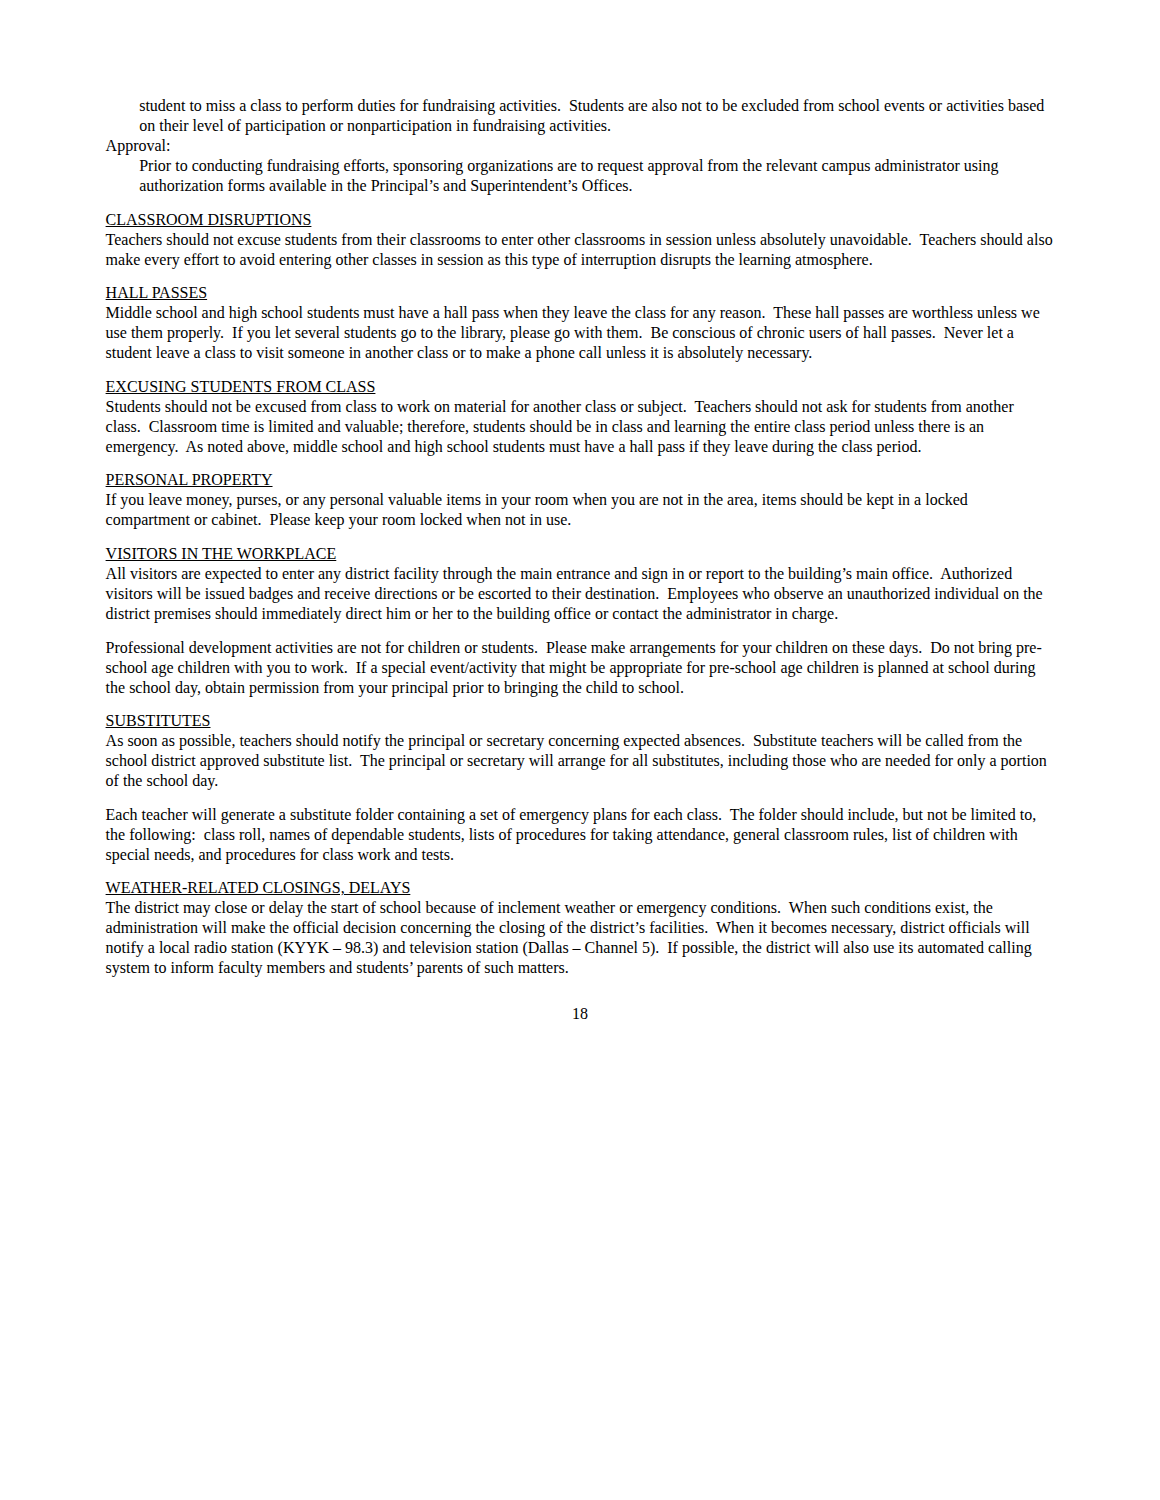student to miss a class to perform duties for fundraising activities. Students are also not to be excluded from school events or activities based on their level of participation or nonparticipation in fundraising activities.
Approval:
Prior to conducting fundraising efforts, sponsoring organizations are to request approval from the relevant campus administrator using authorization forms available in the Principal’s and Superintendent’s Offices.
Classroom Disruptions
Teachers should not excuse students from their classrooms to enter other classrooms in session unless absolutely unavoidable. Teachers should also make every effort to avoid entering other classes in session as this type of interruption disrupts the learning atmosphere.
Hall Passes
Middle school and high school students must have a hall pass when they leave the class for any reason. These hall passes are worthless unless we use them properly. If you let several students go to the library, please go with them. Be conscious of chronic users of hall passes. Never let a student leave a class to visit someone in another class or to make a phone call unless it is absolutely necessary.
Excusing Students from Class
Students should not be excused from class to work on material for another class or subject. Teachers should not ask for students from another class. Classroom time is limited and valuable; therefore, students should be in class and learning the entire class period unless there is an emergency. As noted above, middle school and high school students must have a hall pass if they leave during the class period.
Personal Property
If you leave money, purses, or any personal valuable items in your room when you are not in the area, items should be kept in a locked compartment or cabinet. Please keep your room locked when not in use.
Visitors in the Workplace
All visitors are expected to enter any district facility through the main entrance and sign in or report to the building’s main office. Authorized visitors will be issued badges and receive directions or be escorted to their destination. Employees who observe an unauthorized individual on the district premises should immediately direct him or her to the building office or contact the administrator in charge.
Professional development activities are not for children or students. Please make arrangements for your children on these days. Do not bring pre-school age children with you to work. If a special event/activity that might be appropriate for pre-school age children is planned at school during the school day, obtain permission from your principal prior to bringing the child to school.
Substitutes
As soon as possible, teachers should notify the principal or secretary concerning expected absences. Substitute teachers will be called from the school district approved substitute list. The principal or secretary will arrange for all substitutes, including those who are needed for only a portion of the school day.
Each teacher will generate a substitute folder containing a set of emergency plans for each class. The folder should include, but not be limited to, the following: class roll, names of dependable students, lists of procedures for taking attendance, general classroom rules, list of children with special needs, and procedures for class work and tests.
Weather-Related Closings, Delays
The district may close or delay the start of school because of inclement weather or emergency conditions. When such conditions exist, the administration will make the official decision concerning the closing of the district’s facilities. When it becomes necessary, district officials will notify a local radio station (KYYK – 98.3) and television station (Dallas – Channel 5). If possible, the district will also use its automated calling system to inform faculty members and students’ parents of such matters.
18